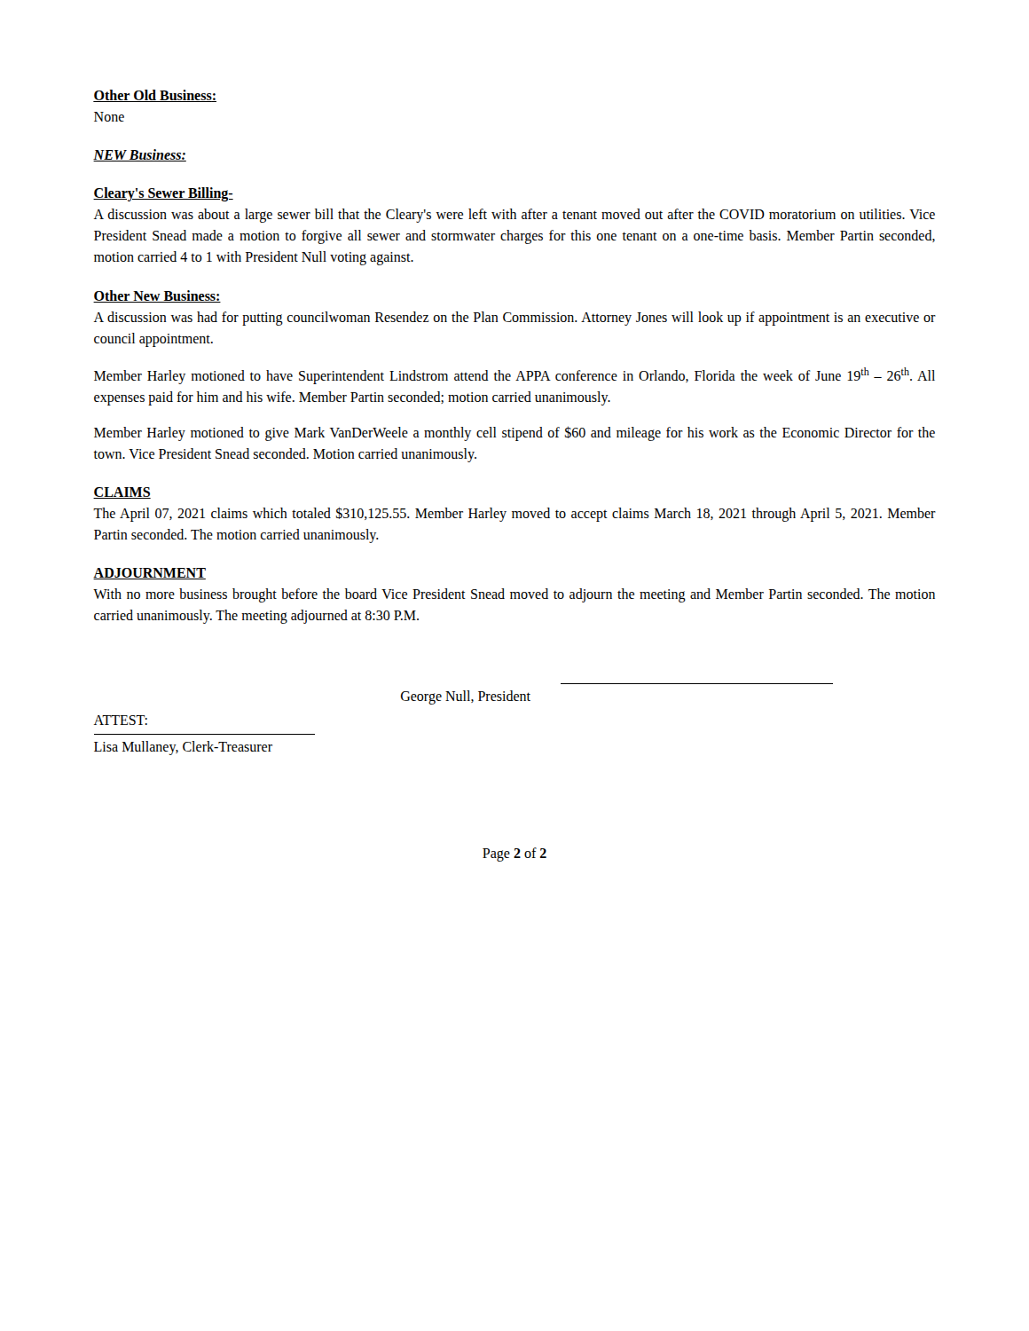Other Old Business:
None
NEW Business:
Cleary's Sewer Billing-
A discussion was about a large sewer bill that the Cleary's were left with after a tenant moved out after the COVID moratorium on utilities. Vice President Snead made a motion to forgive all sewer and stormwater charges for this one tenant on a one-time basis. Member Partin seconded, motion carried 4 to 1 with President Null voting against.
Other New Business:
A discussion was had for putting councilwoman Resendez on the Plan Commission. Attorney Jones will look up if appointment is an executive or council appointment.
Member Harley motioned to have Superintendent Lindstrom attend the APPA conference in Orlando, Florida the week of June 19th – 26th. All expenses paid for him and his wife. Member Partin seconded; motion carried unanimously.
Member Harley motioned to give Mark VanDerWeele a monthly cell stipend of $60 and mileage for his work as the Economic Director for the town. Vice President Snead seconded. Motion carried unanimously.
CLAIMS
The April 07, 2021 claims which totaled $310,125.55. Member Harley moved to accept claims March 18, 2021 through April 5, 2021. Member Partin seconded. The motion carried unanimously.
ADJOURNMENT
With no more business brought before the board Vice President Snead moved to adjourn the meeting and Member Partin seconded. The motion carried unanimously. The meeting adjourned at 8:30 P.M.
George Null, President
ATTEST:
Lisa Mullaney, Clerk-Treasurer
Page 2 of 2